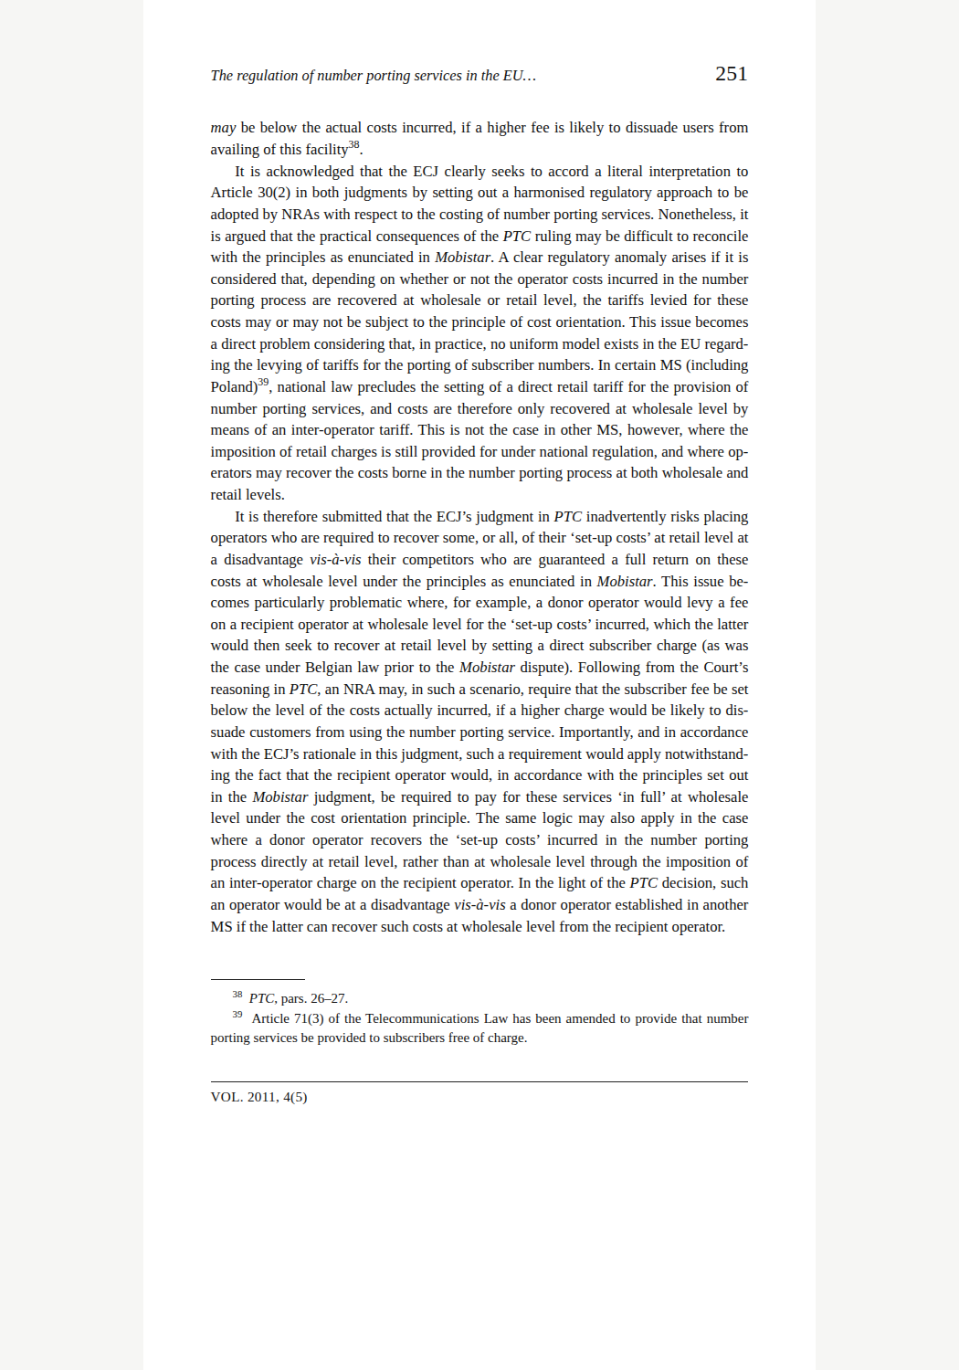The regulation of number porting services in the EU… 251
may be below the actual costs incurred, if a higher fee is likely to dissuade users from availing of this facility38.
It is acknowledged that the ECJ clearly seeks to accord a literal interpretation to Article 30(2) in both judgments by setting out a harmonised regulatory approach to be adopted by NRAs with respect to the costing of number porting services. Nonetheless, it is argued that the practical consequences of the PTC ruling may be difficult to reconcile with the principles as enunciated in Mobistar. A clear regulatory anomaly arises if it is considered that, depending on whether or not the operator costs incurred in the number porting process are recovered at wholesale or retail level, the tariffs levied for these costs may or may not be subject to the principle of cost orientation. This issue becomes a direct problem considering that, in practice, no uniform model exists in the EU regarding the levying of tariffs for the porting of subscriber numbers. In certain MS (including Poland)39, national law precludes the setting of a direct retail tariff for the provision of number porting services, and costs are therefore only recovered at wholesale level by means of an inter-operator tariff. This is not the case in other MS, however, where the imposition of retail charges is still provided for under national regulation, and where operators may recover the costs borne in the number porting process at both wholesale and retail levels.
It is therefore submitted that the ECJ’s judgment in PTC inadvertently risks placing operators who are required to recover some, or all, of their ‘set-up costs’ at retail level at a disadvantage vis-à-vis their competitors who are guaranteed a full return on these costs at wholesale level under the principles as enunciated in Mobistar. This issue becomes particularly problematic where, for example, a donor operator would levy a fee on a recipient operator at wholesale level for the ‘set-up costs’ incurred, which the latter would then seek to recover at retail level by setting a direct subscriber charge (as was the case under Belgian law prior to the Mobistar dispute). Following from the Court’s reasoning in PTC, an NRA may, in such a scenario, require that the subscriber fee be set below the level of the costs actually incurred, if a higher charge would be likely to dissuade customers from using the number porting service. Importantly, and in accordance with the ECJ’s rationale in this judgment, such a requirement would apply notwithstanding the fact that the recipient operator would, in accordance with the principles set out in the Mobistar judgment, be required to pay for these services ‘in full’ at wholesale level under the cost orientation principle. The same logic may also apply in the case where a donor operator recovers the ‘set-up costs’ incurred in the number porting process directly at retail level, rather than at wholesale level through the imposition of an inter-operator charge on the recipient operator. In the light of the PTC decision, such an operator would be at a disadvantage vis-à-vis a donor operator established in another MS if the latter can recover such costs at wholesale level from the recipient operator.
38 PTC, pars. 26–27.
39 Article 71(3) of the Telecommunications Law has been amended to provide that number porting services be provided to subscribers free of charge.
VOL. 2011, 4(5)